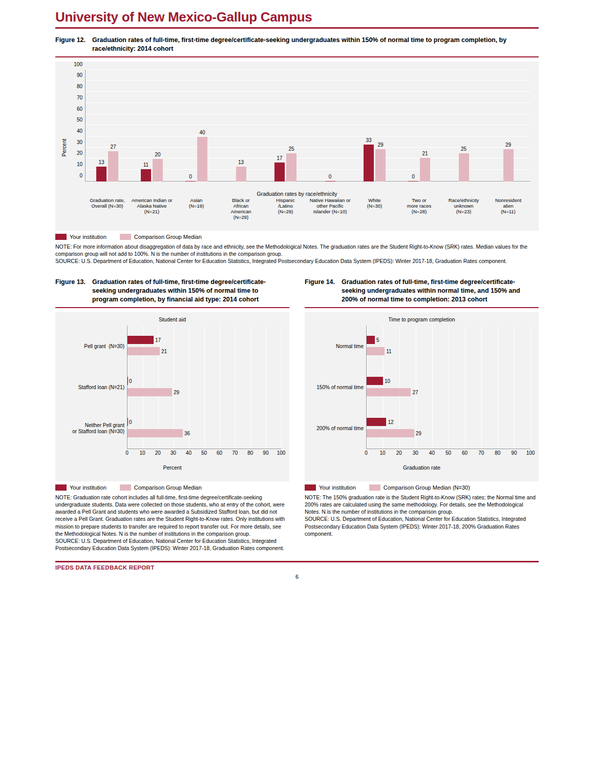University of New Mexico-Gallup Campus
Figure 12. Graduation rates of full-time, first-time degree/certificate-seeking undergraduates within 150% of normal time to program completion, by race/ethnicity: 2014 cohort
Percent
0
10
20
30
40
50
60
70
80
90
100
13
27
11
20
0
40
13
17
25
0
33
29
0
21
25
29
Graduation rate,
Overall (N=30)
American Indian or
Alaska Native
(N=21)
Asian
(N=19)
Black or
African
American
(N=29)
Hispanic
/Latino
(N=29)
Native Hawaiian or
other Pacific Islander (N=10)
White
(N=30)
Two or
more races
(N=28)
Race/ethnicity
unknown
(N=23)
Nonresident
alien
(N=11)
Graduation rates by race/ethnicity
Your institution
Comparison Group Median
NOTE: For more information about disaggregation of data by race and ethnicity, see the Methodological Notes. The graduation rates are the Student Right-to-Know (SRK) rates. Median values for the comparison group will not add to 100%. N is the number of institutions in the comparison group.
SOURCE: U.S. Department of Education, National Center for Education Statistics, Integrated Postsecondary Education Data System (IPEDS): Winter 2017-18, Graduation Rates component.
Figure 13. Graduation rates of full-time, first-time degree/certificate-seeking undergraduates within 150% of normal time to program completion, by financial aid type: 2014 cohort
Student aid
Pell grant (N=30)
17
21
Stafford loan (N=21)
0
29
Neither Pell grant
or Stafford loan (N=30)
0
36
0 10 20 30 40 50 60 70 80 90 100
Percent
Your institution
Comparison Group Median
NOTE: Graduation rate cohort includes all full-time, first-time degree/certificate-seeking undergraduate students. Data were collected on those students, who at entry of the cohort, were awarded a Pell Grant and students who were awarded a Subsidized Stafford loan, but did not receive a Pell Grant. Graduation rates are the Student Right-to-Know rates. Only institutions with mission to prepare students to transfer are required to report transfer out. For more details, see the Methodological Notes. N is the number of institutions in the comparison group.
SOURCE: U.S. Department of Education, National Center for Education Statistics, Integrated Postsecondary Education Data System (IPEDS): Winter 2017-18, Graduation Rates component.
Figure 14. Graduation rates of full-time, first-time degree/certificate-seeking undergraduates within normal time, and 150% and 200% of normal time to completion: 2013 cohort
Time to program completion
Normal time
5
11
150% of normal time
10
27
200% of normal time
12
29
0 10 20 30 40 50 60 70 80 90 100
Graduation rate
Your institution
Comparison Group Median (N=30)
NOTE: The 150% graduation rate is the Student Right-to-Know (SRK) rates; the Normal time and 200% rates are calculated using the same methodology. For details, see the Methodological Notes. N is the number of institutions in the comparison group.
SOURCE: U.S. Department of Education, National Center for Education Statistics, Integrated Postsecondary Education Data System (IPEDS): Winter 2017-18, 200% Graduation Rates component.
IPEDS DATA FEEDBACK REPORT
6